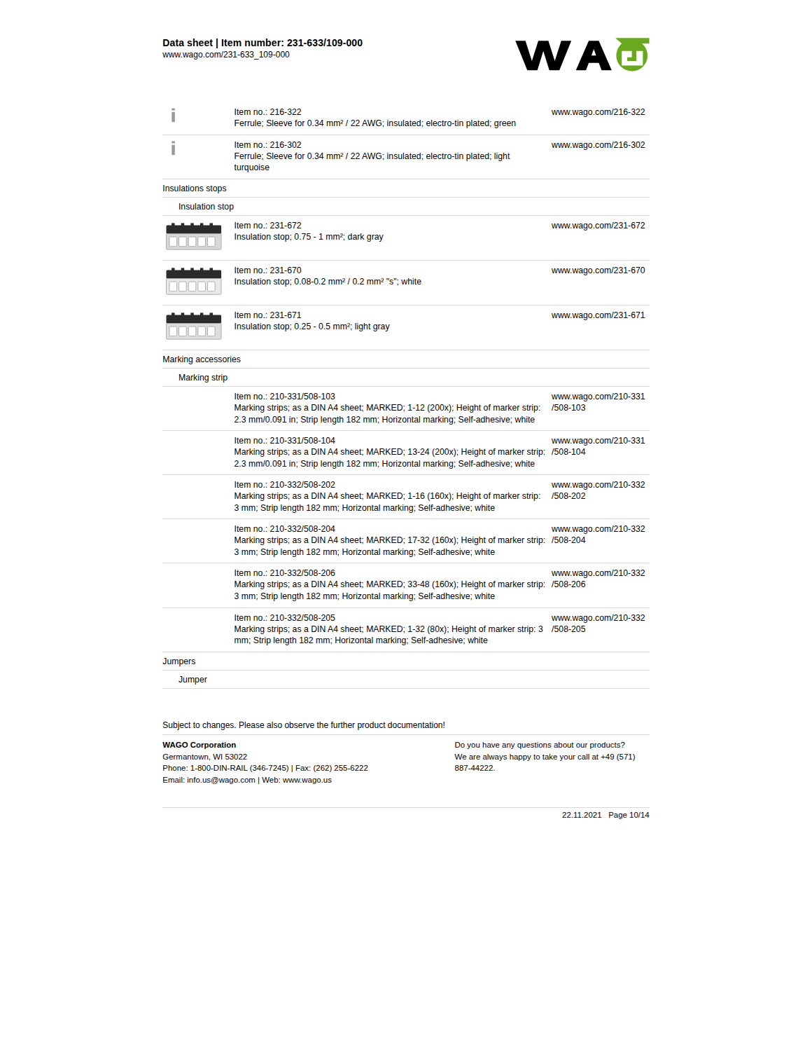Data sheet | Item number: 231-633/109-000
www.wago.com/231-633_109-000
| | Item no.: 216-322 Ferrule; Sleeve for 0.34 mm² / 22 AWG; insulated; electro-tin plated; green | www.wago.com/216-322 |
| | Item no.: 216-302 Ferrule; Sleeve for 0.34 mm² / 22 AWG; insulated; electro-tin plated; light turquoise | www.wago.com/216-302 |
| Insulations stops |
| Insulation stop |
| | Item no.: 231-672 Insulation stop; 0.75 - 1 mm²; dark gray | www.wago.com/231-672 |
| | Item no.: 231-670 Insulation stop; 0.08-0.2 mm² / 0.2 mm² "s"; white | www.wago.com/231-670 |
| | Item no.: 231-671 Insulation stop; 0.25 - 0.5 mm²; light gray | www.wago.com/231-671 |
| Marking accessories |
| Marking strip |
| | Item no.: 210-331/508-103 Marking strips; as a DIN A4 sheet; MARKED; 1-12 (200x); Height of marker strip: 2.3 mm/0.091 in; Strip length 182 mm; Horizontal marking; Self-adhesive; white | www.wago.com/210-331 /508-103 |
| | Item no.: 210-331/508-104 Marking strips; as a DIN A4 sheet; MARKED; 13-24 (200x); Height of marker strip: 2.3 mm/0.091 in; Strip length 182 mm; Horizontal marking; Self-adhesive; white | www.wago.com/210-331 /508-104 |
| | Item no.: 210-332/508-202 Marking strips; as a DIN A4 sheet; MARKED; 1-16 (160x); Height of marker strip: 3 mm; Strip length 182 mm; Horizontal marking; Self-adhesive; white | www.wago.com/210-332 /508-202 |
| | Item no.: 210-332/508-204 Marking strips; as a DIN A4 sheet; MARKED; 17-32 (160x); Height of marker strip: 3 mm; Strip length 182 mm; Horizontal marking; Self-adhesive; white | www.wago.com/210-332 /508-204 |
| | Item no.: 210-332/508-206 Marking strips; as a DIN A4 sheet; MARKED; 33-48 (160x); Height of marker strip: 3 mm; Strip length 182 mm; Horizontal marking; Self-adhesive; white | www.wago.com/210-332 /508-206 |
| | Item no.: 210-332/508-205 Marking strips; as a DIN A4 sheet; MARKED; 1-32 (80x); Height of marker strip: 3 mm; Strip length 182 mm; Horizontal marking; Self-adhesive; white | www.wago.com/210-332 /508-205 |
| Jumpers |
| Jumper |
Subject to changes. Please also observe the further product documentation!
WAGO Corporation
Germantown, WI 53022
Phone: 1-800-DIN-RAIL (346-7245) | Fax: (262) 255-6222
Email: info.us@wago.com | Web: www.wago.us
Do you have any questions about our products?
We are always happy to take your call at +49 (571) 887-44222.
22.11.2021 Page 10/14